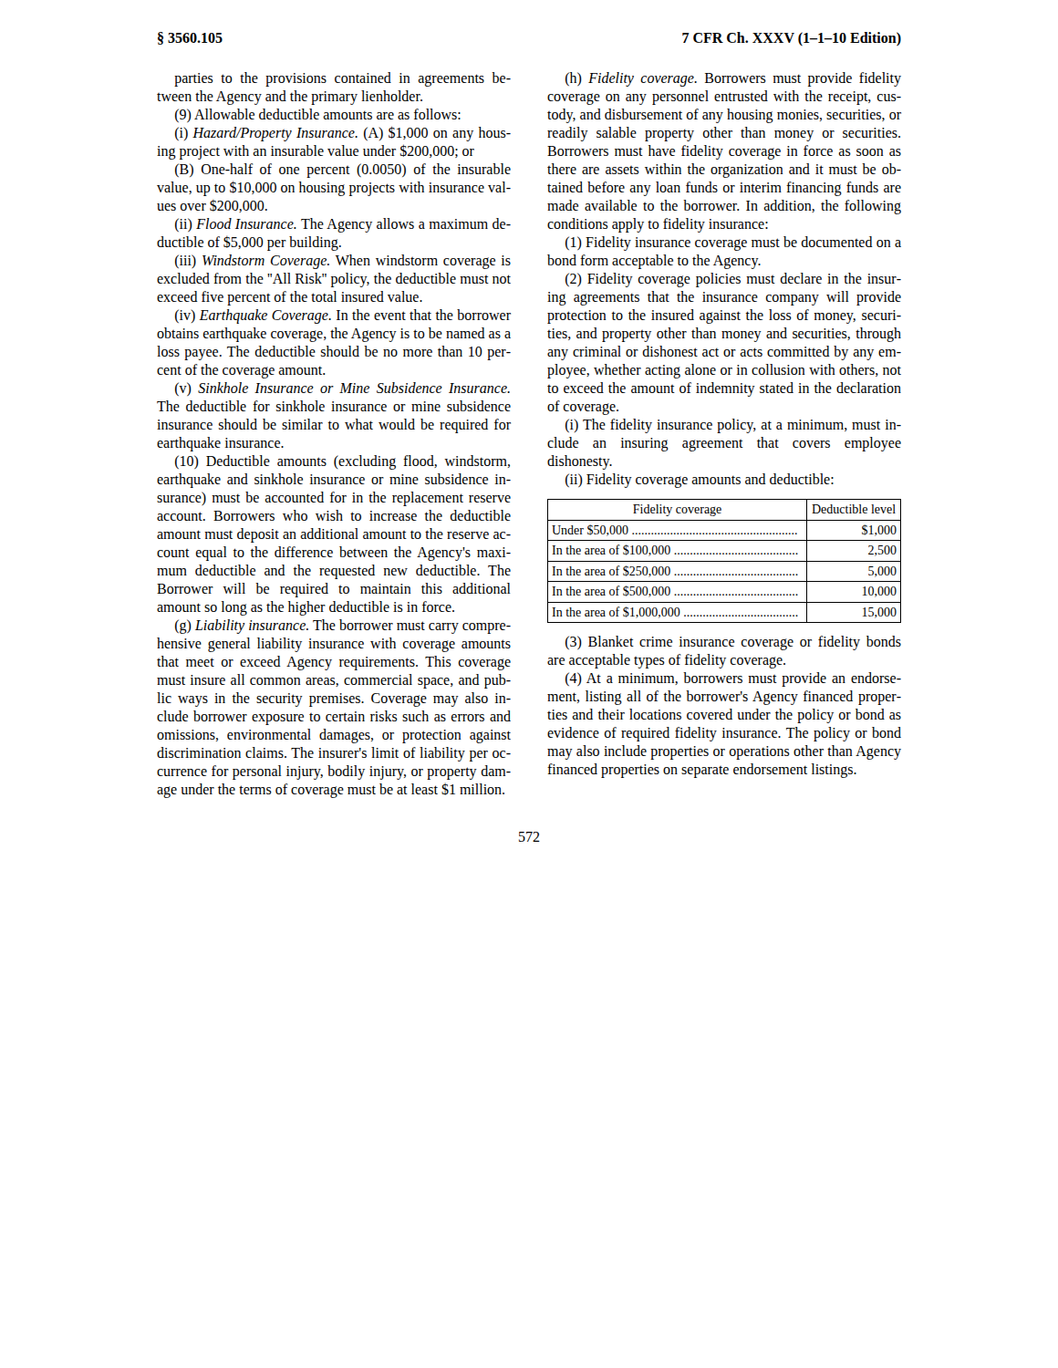§ 3560.105 7 CFR Ch. XXXV (1–1–10 Edition)
parties to the provisions contained in agreements between the Agency and the primary lienholder.
(9) Allowable deductible amounts are as follows:
(i) Hazard/Property Insurance. (A) $1,000 on any housing project with an insurable value under $200,000; or
(B) One-half of one percent (0.0050) of the insurable value, up to $10,000 on housing projects with insurance values over $200,000.
(ii) Flood Insurance. The Agency allows a maximum deductible of $5,000 per building.
(iii) Windstorm Coverage. When windstorm coverage is excluded from the ''All Risk'' policy, the deductible must not exceed five percent of the total insured value.
(iv) Earthquake Coverage. In the event that the borrower obtains earthquake coverage, the Agency is to be named as a loss payee. The deductible should be no more than 10 percent of the coverage amount.
(v) Sinkhole Insurance or Mine Subsidence Insurance. The deductible for sinkhole insurance or mine subsidence insurance should be similar to what would be required for earthquake insurance.
(10) Deductible amounts (excluding flood, windstorm, earthquake and sinkhole insurance or mine subsidence insurance) must be accounted for in the replacement reserve account. Borrowers who wish to increase the deductible amount must deposit an additional amount to the reserve account equal to the difference between the Agency's maximum deductible and the requested new deductible. The Borrower will be required to maintain this additional amount so long as the higher deductible is in force.
(g) Liability insurance. The borrower must carry comprehensive general liability insurance with coverage amounts that meet or exceed Agency requirements. This coverage must insure all common areas, commercial space, and public ways in the security premises. Coverage may also include borrower exposure to certain risks such as errors and omissions, environmental damages, or protection against discrimination claims. The insurer's limit of liability per occurrence for personal injury, bodily injury, or property damage under the terms of coverage must be at least $1 million.
(h) Fidelity coverage. Borrowers must provide fidelity coverage on any personnel entrusted with the receipt, custody, and disbursement of any housing monies, securities, or readily salable property other than money or securities. Borrowers must have fidelity coverage in force as soon as there are assets within the organization and it must be obtained before any loan funds or interim financing funds are made available to the borrower. In addition, the following conditions apply to fidelity insurance:
(1) Fidelity insurance coverage must be documented on a bond form acceptable to the Agency.
(2) Fidelity coverage policies must declare in the insuring agreements that the insurance company will provide protection to the insured against the loss of money, securities, and property other than money and securities, through any criminal or dishonest act or acts committed by any employee, whether acting alone or in collusion with others, not to exceed the amount of indemnity stated in the declaration of coverage.
(i) The fidelity insurance policy, at a minimum, must include an insuring agreement that covers employee dishonesty.
(ii) Fidelity coverage amounts and deductible:
| Fidelity coverage | Deductible level |
| --- | --- |
| Under $50,000 .................................................... | $1,000 |
| In the area of $100,000 ....................................... | 2,500 |
| In the area of $250,000 ....................................... | 5,000 |
| In the area of $500,000 ....................................... | 10,000 |
| In the area of $1,000,000 .................................... | 15,000 |
(3) Blanket crime insurance coverage or fidelity bonds are acceptable types of fidelity coverage.
(4) At a minimum, borrowers must provide an endorsement, listing all of the borrower's Agency financed properties and their locations covered under the policy or bond as evidence of required fidelity insurance. The policy or bond may also include properties or operations other than Agency financed properties on separate endorsement listings.
572